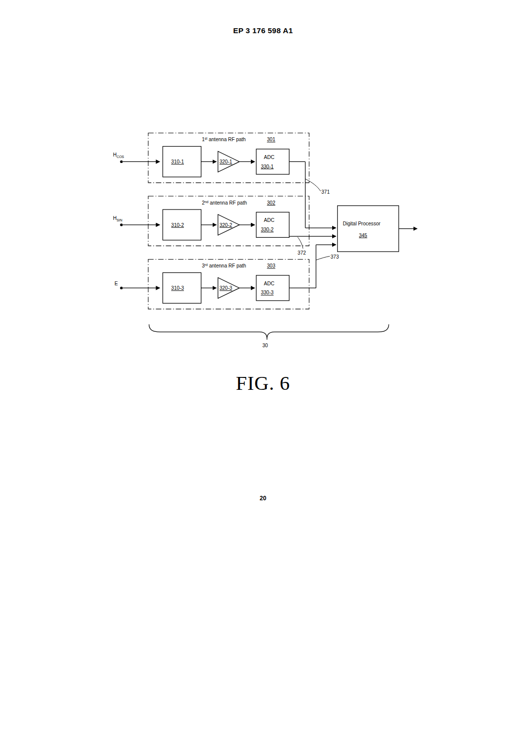EP 3 176 598 A1
1st antenna RF path 301 HCOS 310-1 320-1 ADC 330-1 371 2nd antenna RF path 302 HSIN 310-2 320-2 ADC 330-2 372 3rd antenna RF path 303 E 310-3 320-3 ADC 330-3 373 Digital Processor 345 30
FIG. 6
20